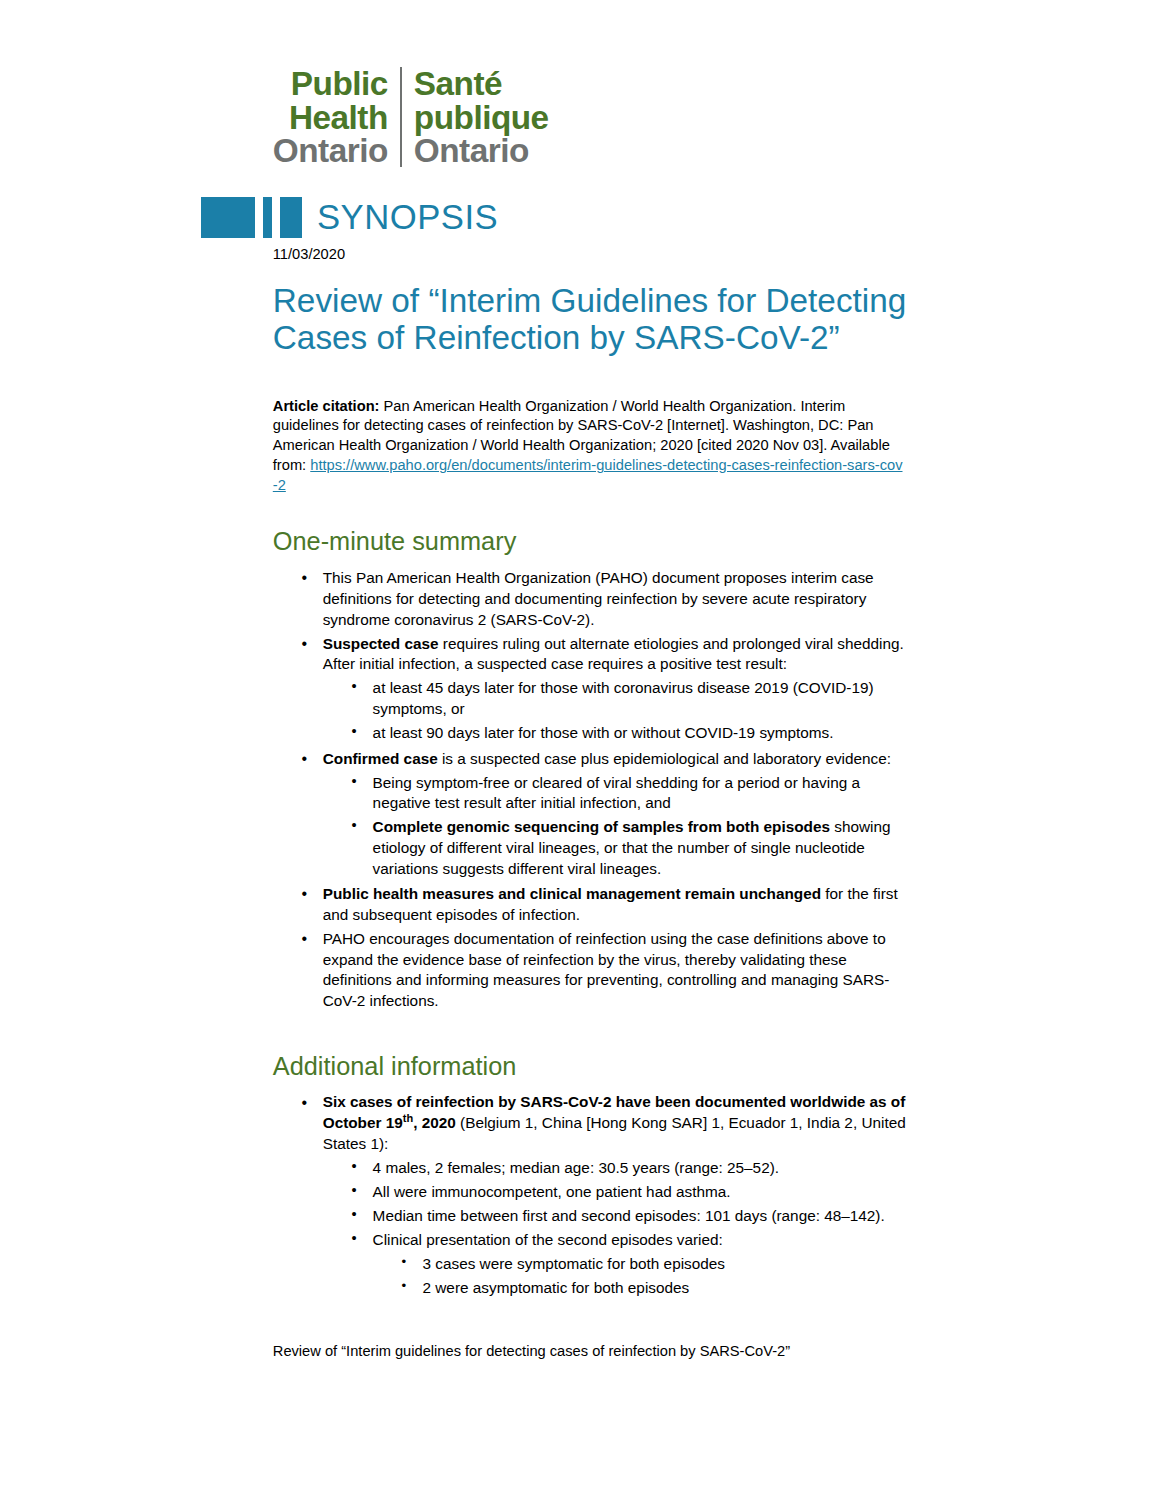Public Health Ontario
Santé publique Ontario
SYNOPSIS
11/03/2020
Review of “Interim Guidelines for Detecting Cases of Reinfection by SARS-CoV-2”
Article citation: Pan American Health Organization / World Health Organization. Interim guidelines for detecting cases of reinfection by SARS-CoV-2 [Internet]. Washington, DC: Pan American Health Organization / World Health Organization; 2020 [cited 2020 Nov 03]. Available from: https://www.paho.org/en/documents/interim-guidelines-detecting-cases-reinfection-sars-cov-2
One-minute summary
This Pan American Health Organization (PAHO) document proposes interim case definitions for detecting and documenting reinfection by severe acute respiratory syndrome coronavirus 2 (SARS-CoV-2).
Suspected case requires ruling out alternate etiologies and prolonged viral shedding. After initial infection, a suspected case requires a positive test result:
at least 45 days later for those with coronavirus disease 2019 (COVID-19) symptoms, or
at least 90 days later for those with or without COVID-19 symptoms.
Confirmed case is a suspected case plus epidemiological and laboratory evidence:
Being symptom-free or cleared of viral shedding for a period or having a negative test result after initial infection, and
Complete genomic sequencing of samples from both episodes showing etiology of different viral lineages, or that the number of single nucleotide variations suggests different viral lineages.
Public health measures and clinical management remain unchanged for the first and subsequent episodes of infection.
PAHO encourages documentation of reinfection using the case definitions above to expand the evidence base of reinfection by the virus, thereby validating these definitions and informing measures for preventing, controlling and managing SARS-CoV-2 infections.
Additional information
Six cases of reinfection by SARS-CoV-2 have been documented worldwide as of October 19th, 2020 (Belgium 1, China [Hong Kong SAR] 1, Ecuador 1, India 2, United States 1):
4 males, 2 females; median age: 30.5 years (range: 25–52).
All were immunocompetent, one patient had asthma.
Median time between first and second episodes: 101 days (range: 48–142).
Clinical presentation of the second episodes varied:
3 cases were symptomatic for both episodes
2 were asymptomatic for both episodes
Review of “Interim guidelines for detecting cases of reinfection by SARS-CoV-2”